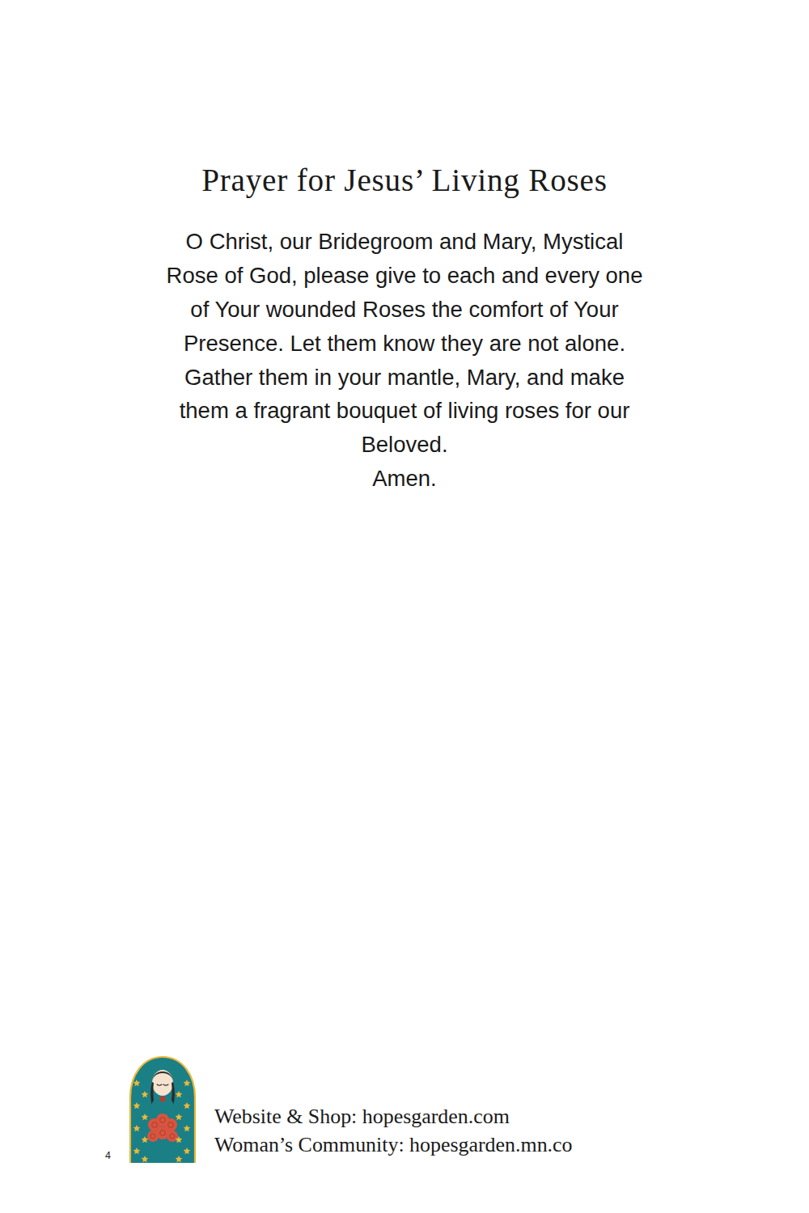Prayer for Jesus’ Living Roses
O Christ, our Bridegroom and Mary, Mystical Rose of God, please give to each and every one of Your wounded Roses the comfort of Your Presence. Let them know they are not alone. Gather them in your mantle, Mary, and make them a fragrant bouquet of living roses for our Beloved. Amen.
4
Website & Shop: hopesgarden.com
Woman’s Community: hopesgarden.mn.co